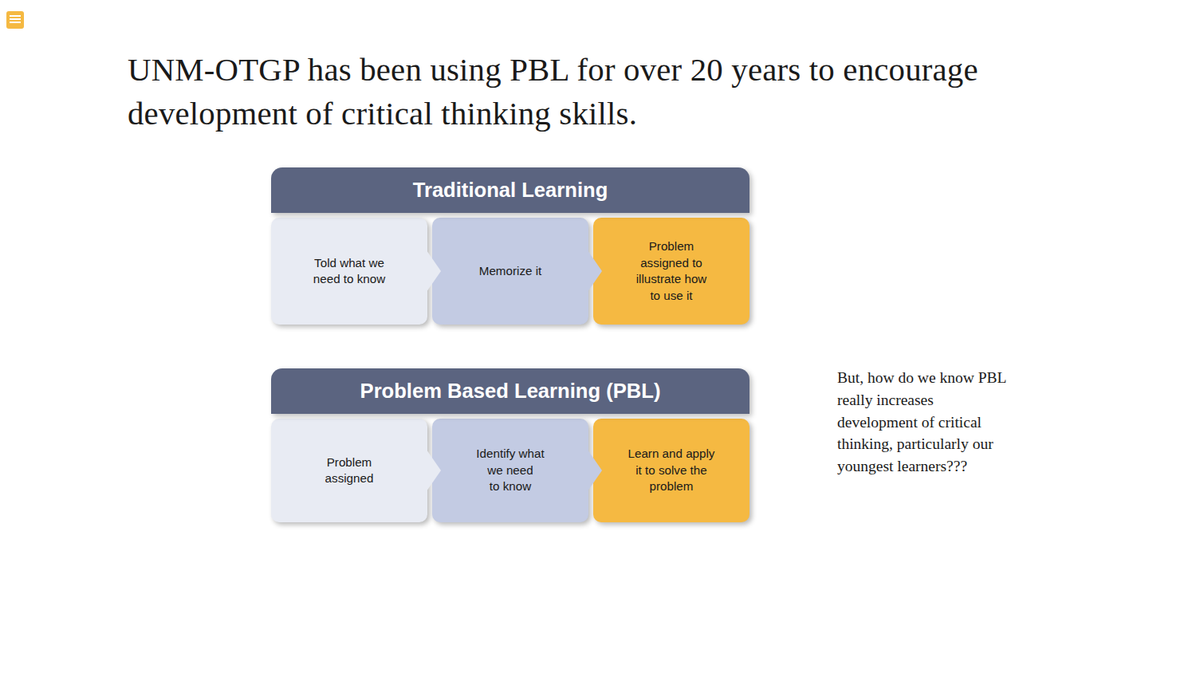UNM-OTGP has been using PBL for over 20 years to encourage development of critical thinking skills.
Traditional Learning
Told what we
need to know
Memorize it
Problem
assigned to
illustrate how
to use it
Problem Based Learning (PBL)
Problem
assigned
Identify what
we need
to know
Learn and apply
it to solve the
problem
But, how do we know PBL really increases development of critical thinking, particularly our youngest learners???